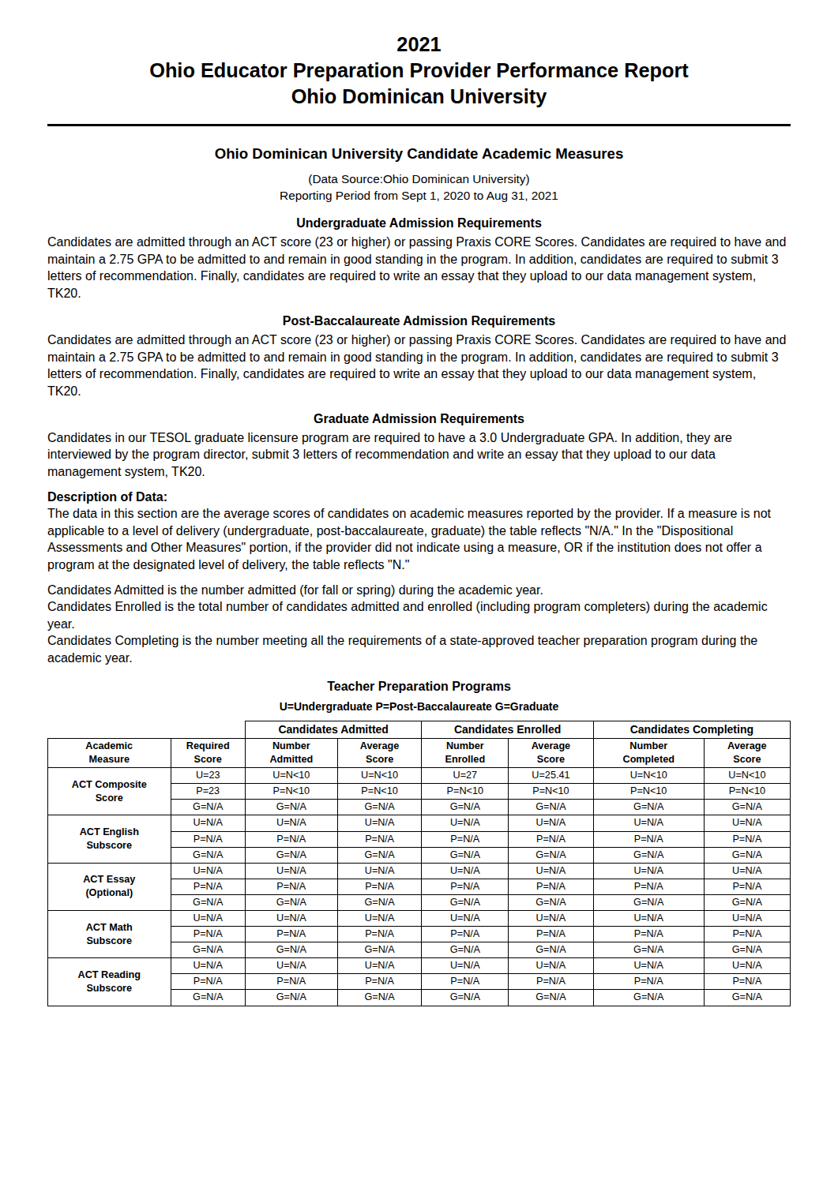2021
Ohio Educator Preparation Provider Performance Report
Ohio Dominican University
Ohio Dominican University Candidate Academic Measures
(Data Source:Ohio Dominican University)
Reporting Period from Sept 1, 2020 to Aug 31, 2021
Undergraduate Admission Requirements
Candidates are admitted through an ACT score (23 or higher) or passing Praxis CORE Scores. Candidates are required to have and maintain a 2.75 GPA to be admitted to and remain in good standing in the program. In addition, candidates are required to submit 3 letters of recommendation. Finally, candidates are required to write an essay that they upload to our data management system, TK20.
Post-Baccalaureate Admission Requirements
Candidates are admitted through an ACT score (23 or higher) or passing Praxis CORE Scores. Candidates are required to have and maintain a 2.75 GPA to be admitted to and remain in good standing in the program. In addition, candidates are required to submit 3 letters of recommendation. Finally, candidates are required to write an essay that they upload to our data management system, TK20.
Graduate Admission Requirements
Candidates in our TESOL graduate licensure program are required to have a 3.0 Undergraduate GPA. In addition, they are interviewed by the program director, submit 3 letters of recommendation and write an essay that they upload to our data management system, TK20.
Description of Data:
The data in this section are the average scores of candidates on academic measures reported by the provider. If a measure is not applicable to a level of delivery (undergraduate, post-baccalaureate, graduate) the table reflects "N/A." In the "Dispositional Assessments and Other Measures" portion, if the provider did not indicate using a measure, OR if the institution does not offer a program at the designated level of delivery, the table reflects "N."
Candidates Admitted is the number admitted (for fall or spring) during the academic year.
Candidates Enrolled is the total number of candidates admitted and enrolled (including program completers) during the academic year.
Candidates Completing is the number meeting all the requirements of a state-approved teacher preparation program during the academic year.
Teacher Preparation Programs
U=Undergraduate P=Post-Baccalaureate G=Graduate
| | | Candidates Admitted | Candidates Enrolled | Candidates Completing |
| Academic Measure | Required Score | Number Admitted | Average Score | Number Enrolled | Average Score | Number Completed | Average Score |
| ACT Composite Score | U=23 | U=N<10 | U=N<10 | U=27 | U=25.41 | U=N<10 | U=N<10 |
| P=23 | P=N<10 | P=N<10 | P=N<10 | P=N<10 | P=N<10 | P=N<10 |
| G=N/A | G=N/A | G=N/A | G=N/A | G=N/A | G=N/A | G=N/A |
| ACT English Subscore | U=N/A | U=N/A | U=N/A | U=N/A | U=N/A | U=N/A | U=N/A |
| P=N/A | P=N/A | P=N/A | P=N/A | P=N/A | P=N/A | P=N/A |
| G=N/A | G=N/A | G=N/A | G=N/A | G=N/A | G=N/A | G=N/A |
| ACT Essay (Optional) | U=N/A | U=N/A | U=N/A | U=N/A | U=N/A | U=N/A | U=N/A |
| P=N/A | P=N/A | P=N/A | P=N/A | P=N/A | P=N/A | P=N/A |
| G=N/A | G=N/A | G=N/A | G=N/A | G=N/A | G=N/A | G=N/A |
| ACT Math Subscore | U=N/A | U=N/A | U=N/A | U=N/A | U=N/A | U=N/A | U=N/A |
| P=N/A | P=N/A | P=N/A | P=N/A | P=N/A | P=N/A | P=N/A |
| G=N/A | G=N/A | G=N/A | G=N/A | G=N/A | G=N/A | G=N/A |
| ACT Reading Subscore | U=N/A | U=N/A | U=N/A | U=N/A | U=N/A | U=N/A | U=N/A |
| P=N/A | P=N/A | P=N/A | P=N/A | P=N/A | P=N/A | P=N/A |
| G=N/A | G=N/A | G=N/A | G=N/A | G=N/A | G=N/A | G=N/A |